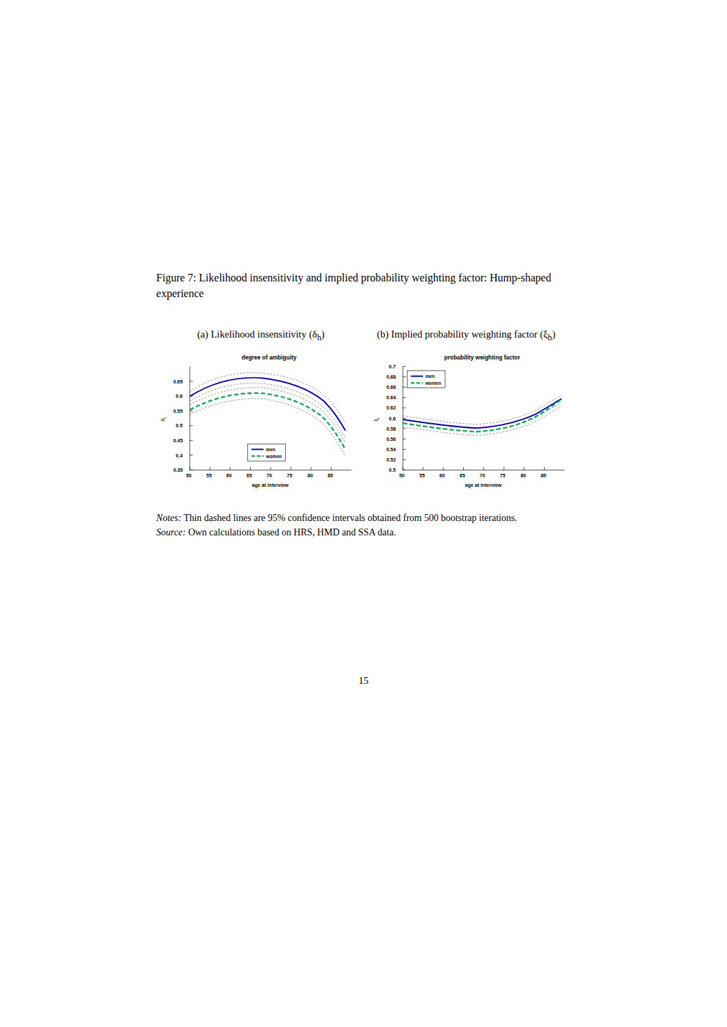Figure 7: Likelihood insensitivity and implied probability weighting factor: Hump-shaped experience
(a) Likelihood insensitivity (δh)
(b) Implied probability weighting factor (ξh)
degree of ambiguity degree of ambiguity 0.35 0.4 0.45 0.5 0.55 0.6 0.65 50 55 60 65 70 75 80 85 age at interview δj men women
probability weighting factor probability weighting factor 0.5 0.52 0.54 0.56 0.58 0.6 0.62 0.64 0.66 0.68 0.7 50 55 60 65 70 75 80 85 age at interview ξj men women
Notes: Thin dashed lines are 95% confidence intervals obtained from 500 bootstrap iterations.
Source: Own calculations based on HRS, HMD and SSA data.
15